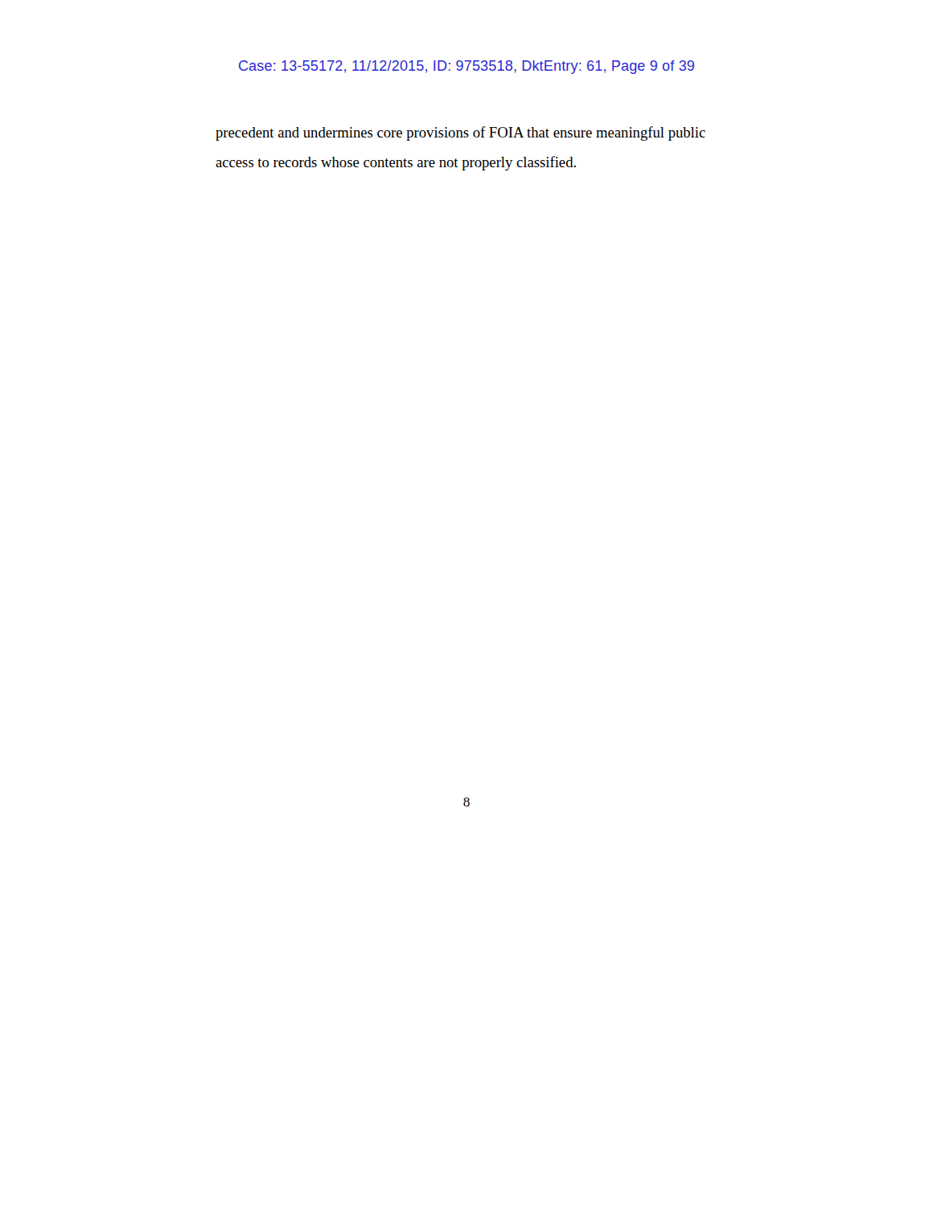Case: 13-55172, 11/12/2015, ID: 9753518, DktEntry: 61, Page 9 of 39
precedent and undermines core provisions of FOIA that ensure meaningful public access to records whose contents are not properly classified.
8